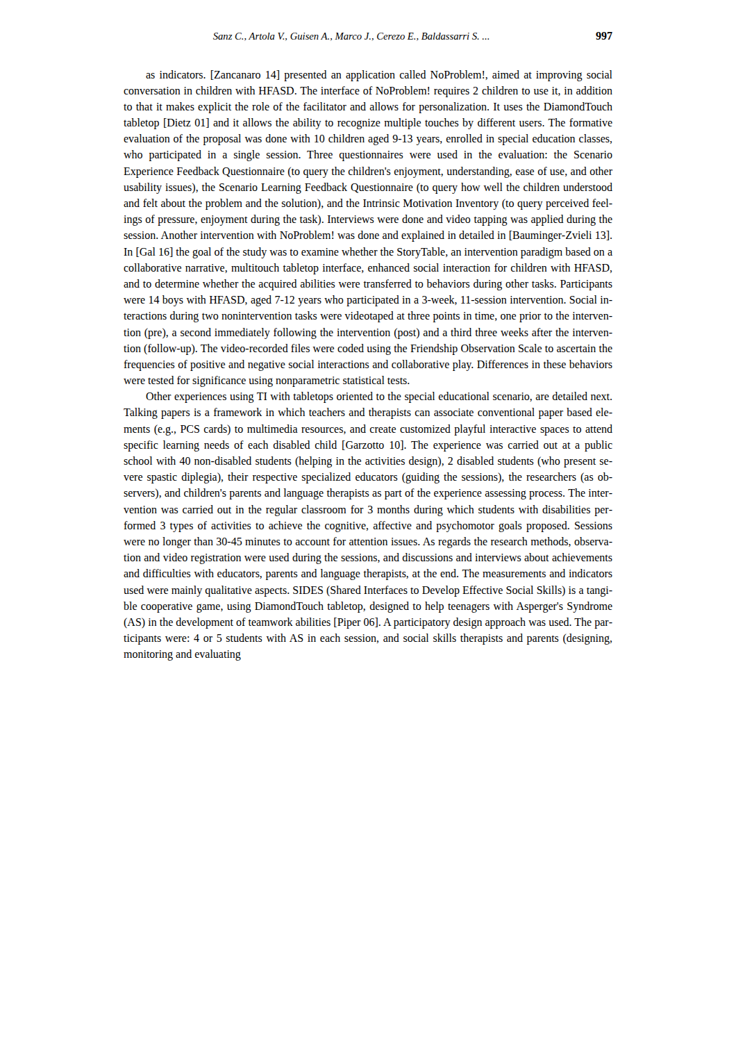Sanz C., Artola V., Guisen A., Marco J., Cerezo E., Baldassarri S. ... 997
as indicators. [Zancanaro 14] presented an application called NoProblem!, aimed at improving social conversation in children with HFASD. The interface of NoProblem! requires 2 children to use it, in addition to that it makes explicit the role of the facilitator and allows for personalization. It uses the DiamondTouch tabletop [Dietz 01] and it allows the ability to recognize multiple touches by different users. The formative evaluation of the proposal was done with 10 children aged 9-13 years, enrolled in special education classes, who participated in a single session. Three questionnaires were used in the evaluation: the Scenario Experience Feedback Questionnaire (to query the children's enjoyment, understanding, ease of use, and other usability issues), the Scenario Learning Feedback Questionnaire (to query how well the children understood and felt about the problem and the solution), and the Intrinsic Motivation Inventory (to query perceived feelings of pressure, enjoyment during the task). Interviews were done and video tapping was applied during the session. Another intervention with NoProblem! was done and explained in detailed in [Bauminger-Zvieli 13]. In [Gal 16] the goal of the study was to examine whether the StoryTable, an intervention paradigm based on a collaborative narrative, multitouch tabletop interface, enhanced social interaction for children with HFASD, and to determine whether the acquired abilities were transferred to behaviors during other tasks. Participants were 14 boys with HFASD, aged 7-12 years who participated in a 3-week, 11-session intervention. Social interactions during two nonintervention tasks were videotaped at three points in time, one prior to the intervention (pre), a second immediately following the intervention (post) and a third three weeks after the intervention (follow-up). The video-recorded files were coded using the Friendship Observation Scale to ascertain the frequencies of positive and negative social interactions and collaborative play. Differences in these behaviors were tested for significance using nonparametric statistical tests.
Other experiences using TI with tabletops oriented to the special educational scenario, are detailed next. Talking papers is a framework in which teachers and therapists can associate conventional paper based elements (e.g., PCS cards) to multimedia resources, and create customized playful interactive spaces to attend specific learning needs of each disabled child [Garzotto 10]. The experience was carried out at a public school with 40 non-disabled students (helping in the activities design), 2 disabled students (who present severe spastic diplegia), their respective specialized educators (guiding the sessions), the researchers (as observers), and children's parents and language therapists as part of the experience assessing process. The intervention was carried out in the regular classroom for 3 months during which students with disabilities performed 3 types of activities to achieve the cognitive, affective and psychomotor goals proposed. Sessions were no longer than 30-45 minutes to account for attention issues. As regards the research methods, observation and video registration were used during the sessions, and discussions and interviews about achievements and difficulties with educators, parents and language therapists, at the end. The measurements and indicators used were mainly qualitative aspects. SIDES (Shared Interfaces to Develop Effective Social Skills) is a tangible cooperative game, using DiamondTouch tabletop, designed to help teenagers with Asperger's Syndrome (AS) in the development of teamwork abilities [Piper 06]. A participatory design approach was used. The participants were: 4 or 5 students with AS in each session, and social skills therapists and parents (designing, monitoring and evaluating